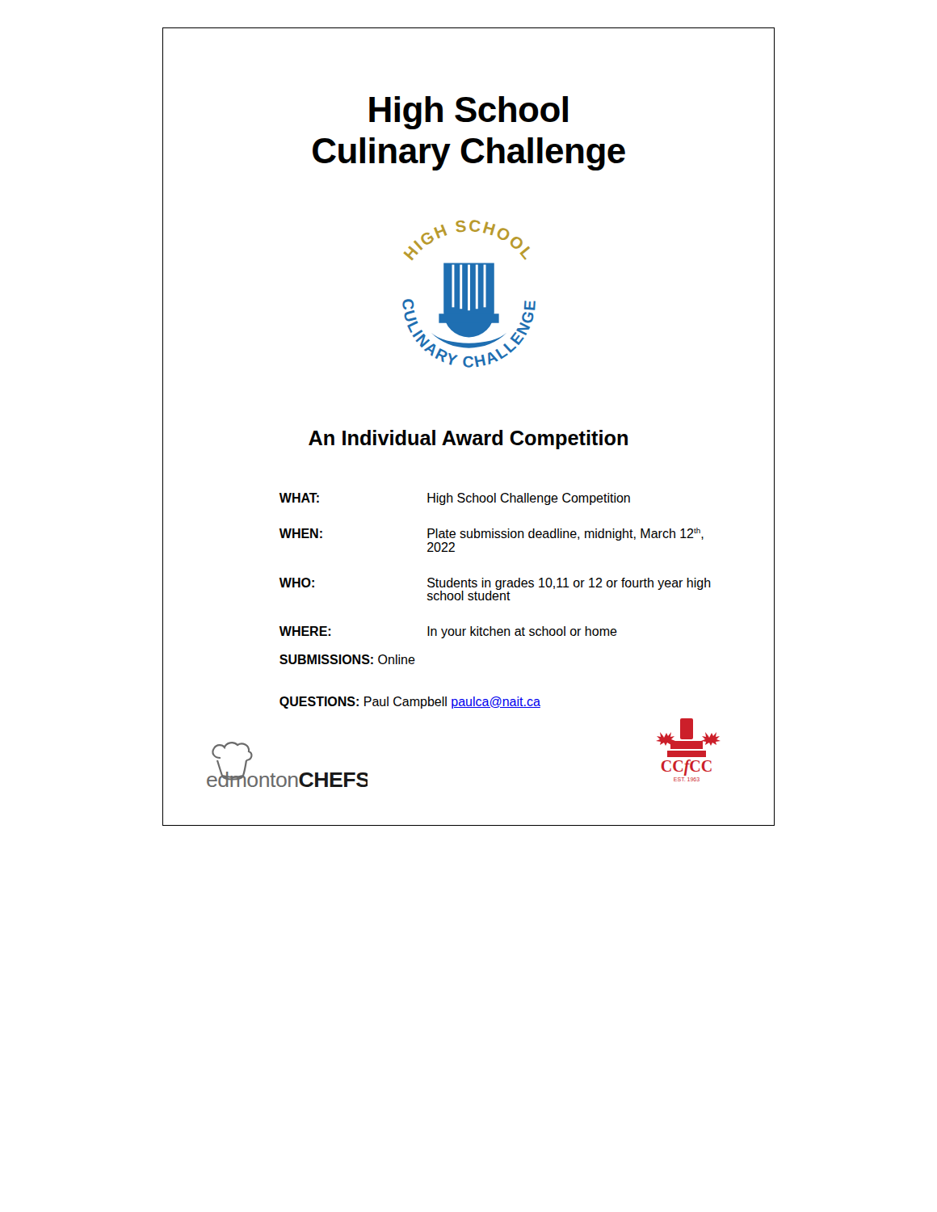High School
Culinary Challenge
HIGH SCHOOL CULINARY CHALLENGE
An Individual Award Competition
| WHAT: | High School Challenge Competition |
| WHEN: | Plate submission deadline, midnight, March 12 th , 2022 |
| WHO: | Students in grades 10,11 or 12 or fourth year high school student |
| WHERE: | In your kitchen at school or home |
SUBMISSIONS: Online
QUESTIONS: Paul Campbell paulca@nait.ca
edmontonCHEFS.ca
CCfCC EST. 1963